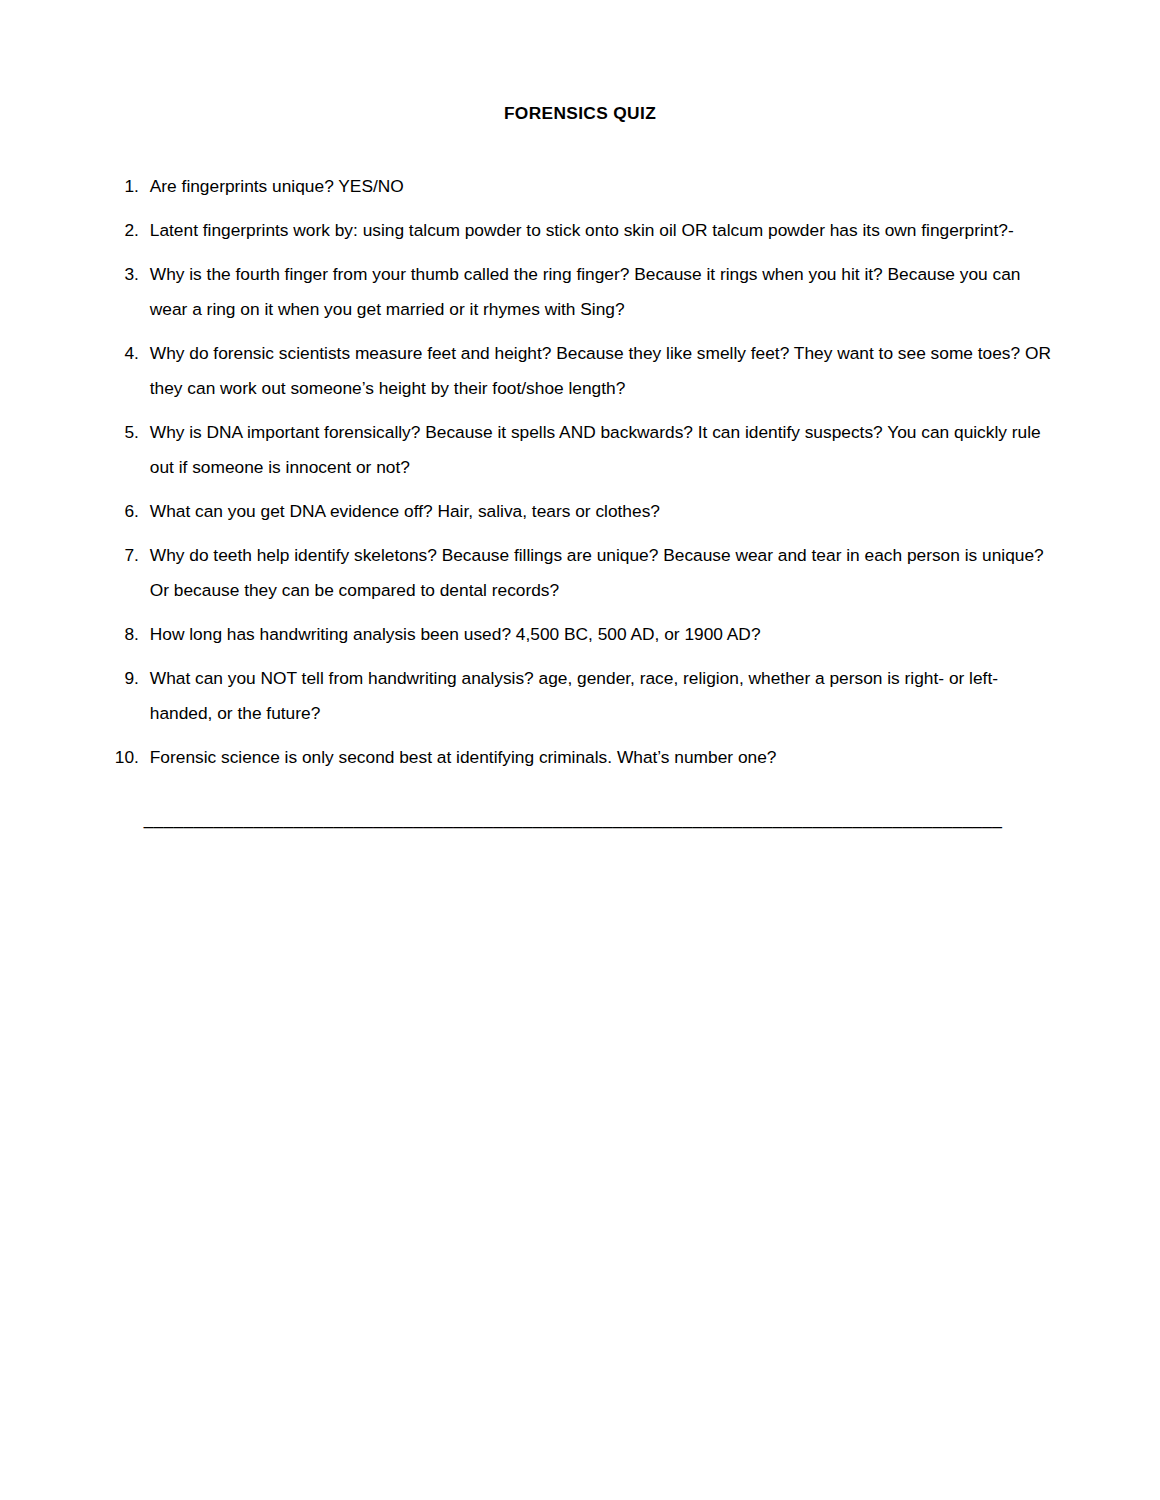FORENSICS QUIZ
Are fingerprints unique? YES/NO
Latent fingerprints work by: using talcum powder to stick onto skin oil OR talcum powder has its own fingerprint?-
Why is the fourth finger from your thumb called the ring finger? Because it rings when you hit it? Because you can wear a ring on it when you get married or it rhymes with Sing?
Why do forensic scientists measure feet and height? Because they like smelly feet? They want to see some toes? OR they can work out someone’s height by their foot/shoe length?
Why is DNA important forensically? Because it spells AND backwards? It can identify suspects? You can quickly rule out if someone is innocent or not?
What can you get DNA evidence off? Hair, saliva, tears or clothes?
Why do teeth help identify skeletons? Because fillings are unique? Because wear and tear in each person is unique? Or because they can be compared to dental records?
How long has handwriting analysis been used? 4,500 BC, 500 AD, or 1900 AD?
What can you NOT tell from handwriting analysis? age, gender, race, religion, whether a person is right- or left-handed, or the future?
Forensic science is only second best at identifying criminals. What’s number one?
______________________________________________________________________________________